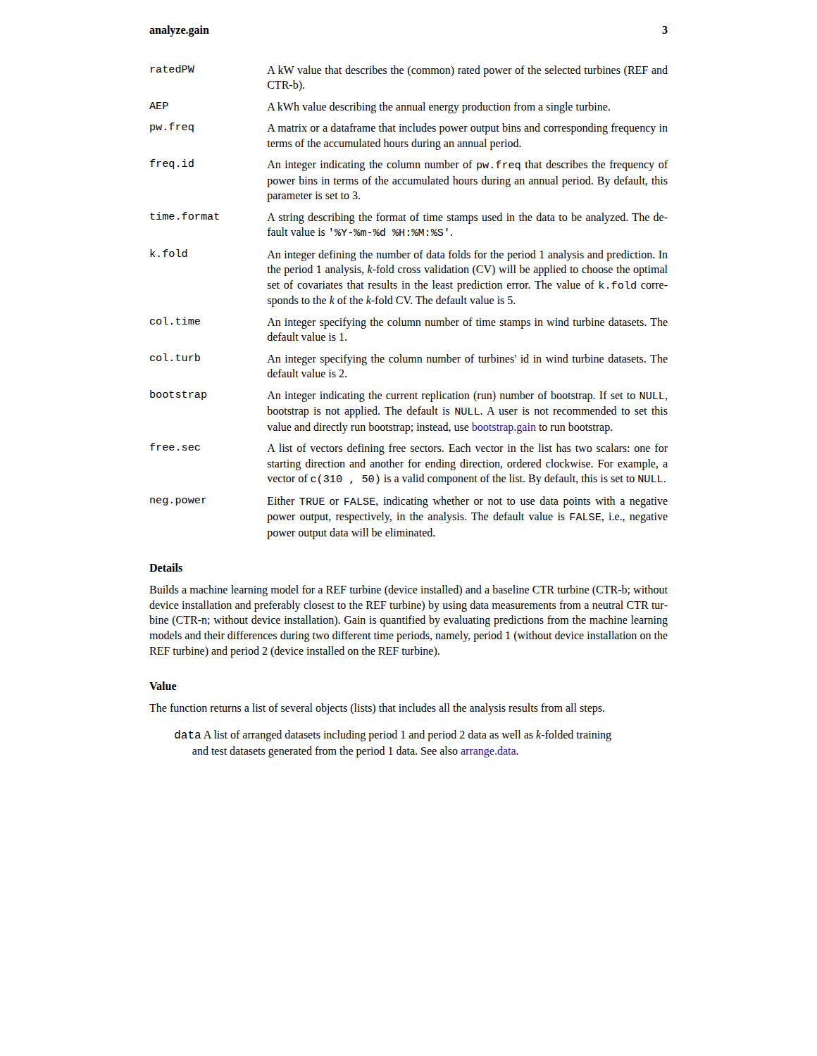analyze.gain 3
ratedPW
A kW value that describes the (common) rated power of the selected turbines (REF and CTR-b).
AEP
A kWh value describing the annual energy production from a single turbine.
pw.freq
A matrix or a dataframe that includes power output bins and corresponding frequency in terms of the accumulated hours during an annual period.
freq.id
An integer indicating the column number of pw.freq that describes the frequency of power bins in terms of the accumulated hours during an annual period. By default, this parameter is set to 3.
time.format
A string describing the format of time stamps used in the data to be analyzed. The default value is '%Y-%m-%d %H:%M:%S'.
k.fold
An integer defining the number of data folds for the period 1 analysis and prediction. In the period 1 analysis, k-fold cross validation (CV) will be applied to choose the optimal set of covariates that results in the least prediction error. The value of k.fold corresponds to the k of the k-fold CV. The default value is 5.
col.time
An integer specifying the column number of time stamps in wind turbine datasets. The default value is 1.
col.turb
An integer specifying the column number of turbines' id in wind turbine datasets. The default value is 2.
bootstrap
An integer indicating the current replication (run) number of bootstrap. If set to NULL, bootstrap is not applied. The default is NULL. A user is not recommended to set this value and directly run bootstrap; instead, use bootstrap.gain to run bootstrap.
free.sec
A list of vectors defining free sectors. Each vector in the list has two scalars: one for starting direction and another for ending direction, ordered clockwise. For example, a vector of c(310 , 50) is a valid component of the list. By default, this is set to NULL.
neg.power
Either TRUE or FALSE, indicating whether or not to use data points with a negative power output, respectively, in the analysis. The default value is FALSE, i.e., negative power output data will be eliminated.
Details
Builds a machine learning model for a REF turbine (device installed) and a baseline CTR turbine (CTR-b; without device installation and preferably closest to the REF turbine) by using data measurements from a neutral CTR turbine (CTR-n; without device installation). Gain is quantified by evaluating predictions from the machine learning models and their differences during two different time periods, namely, period 1 (without device installation on the REF turbine) and period 2 (device installed on the REF turbine).
Value
The function returns a list of several objects (lists) that includes all the analysis results from all steps.
data A list of arranged datasets including period 1 and period 2 data as well as k-folded training and test datasets generated from the period 1 data. See also arrange.data.